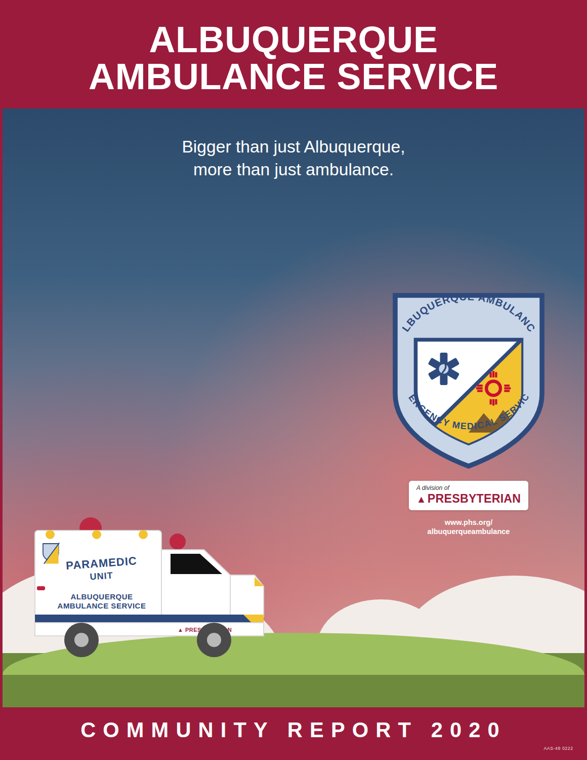Albuquerque
Ambulance Service
Bigger than just Albuquerque,
more than just ambulance.
ALBUQUERQUE AMBULANCE EMERGENCY MEDICAL SERVICES
A division of ▲Presbyterian
www.phs.org/
albuquerqueambulance
PARAMEDIC UNIT ALBUQUERQUE AMBULANCE SERVICE ▲ PRESBYTERIAN
Community Report 2020
AAS-48 0222